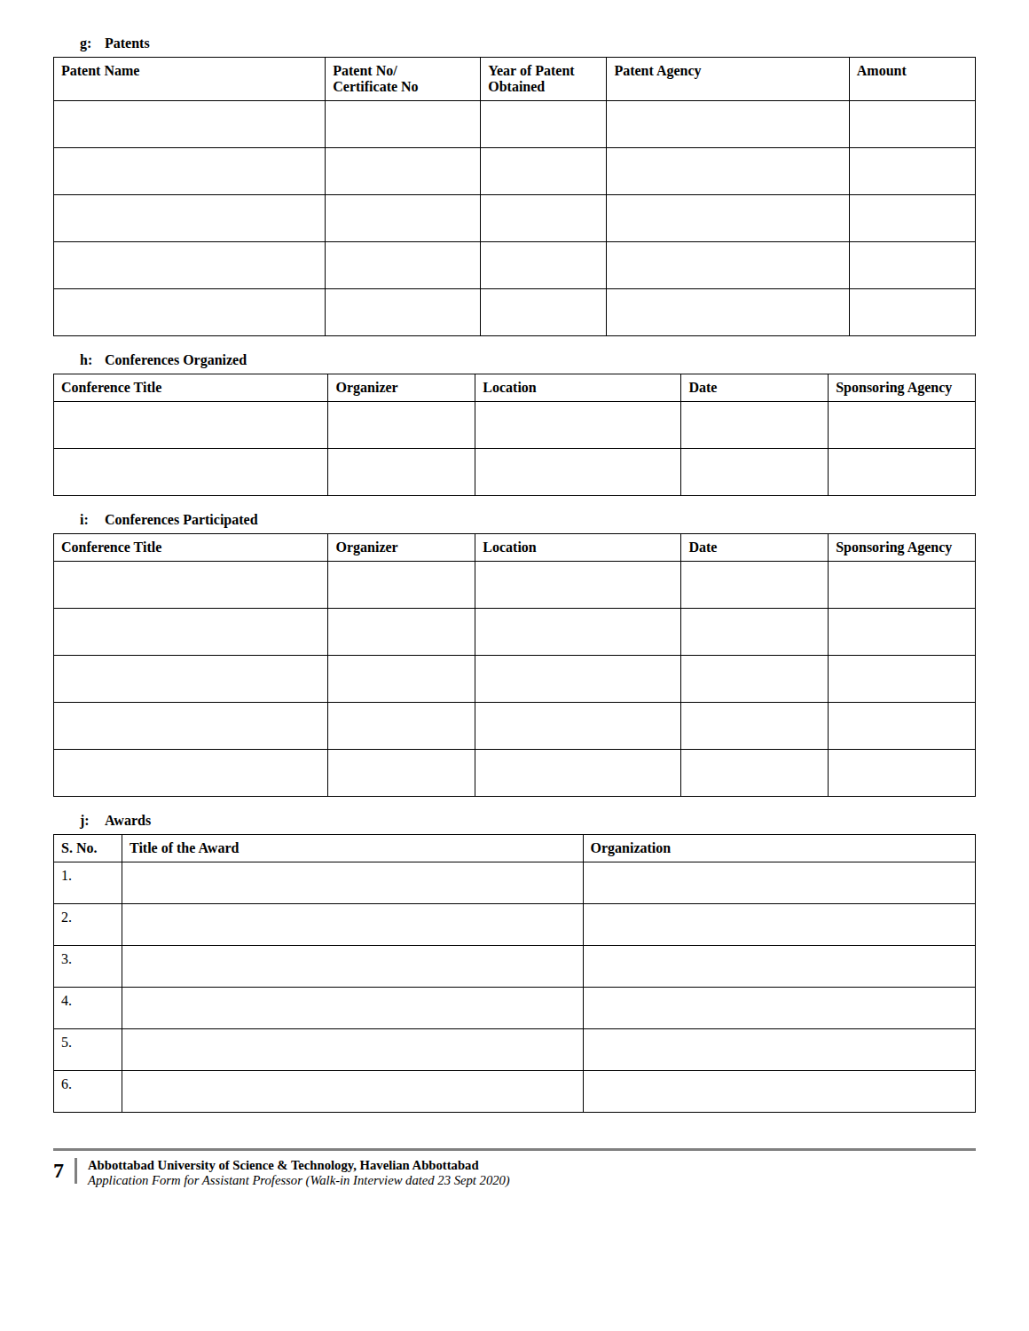g: Patents
| Patent Name | Patent No/ Certificate No | Year of Patent Obtained | Patent Agency | Amount |
| --- | --- | --- | --- | --- |
h: Conferences Organized
| Conference Title | Organizer | Location | Date | Sponsoring Agency |
| --- | --- | --- | --- | --- |
i: Conferences Participated
| Conference Title | Organizer | Location | Date | Sponsoring Agency |
| --- | --- | --- | --- | --- |
j: Awards
| S. No. | Title of the Award | Organization |
| --- | --- | --- |
| 1. | | |
| 2. | | |
| 3. | | |
| 4. | | |
| 5. | | |
| 6. | | |
7
Abbottabad University of Science & Technology, Havelian Abbottabad
Application Form for Assistant Professor (Walk-in Interview dated 23 Sept 2020)